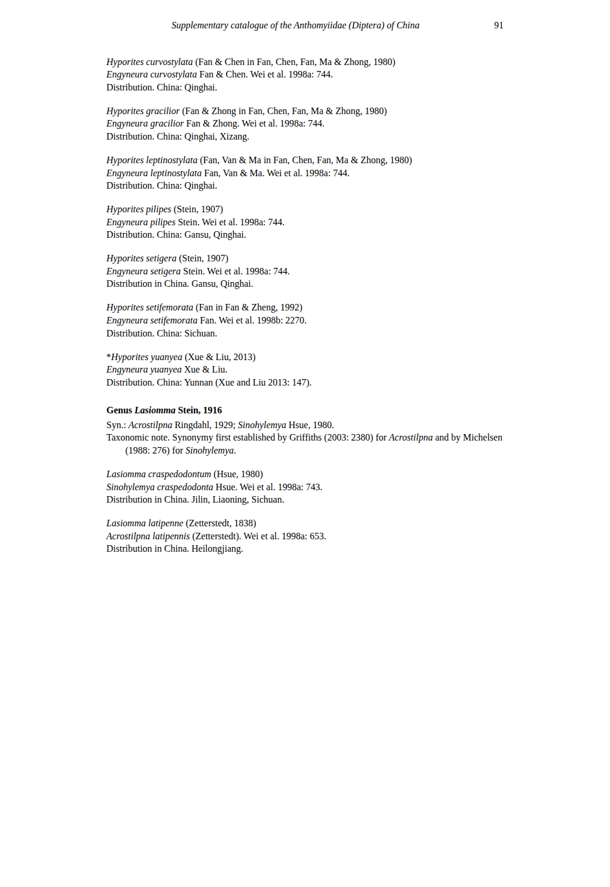Supplementary catalogue of the Anthomyiidae (Diptera) of China 91
Hyporites curvostylata (Fan & Chen in Fan, Chen, Fan, Ma & Zhong, 1980)
Engyneura curvostylata Fan & Chen. Wei et al. 1998a: 744.
Distribution. China: Qinghai.
Hyporites gracilior (Fan & Zhong in Fan, Chen, Fan, Ma & Zhong, 1980)
Engyneura gracilior Fan & Zhong. Wei et al. 1998a: 744.
Distribution. China: Qinghai, Xizang.
Hyporites leptinostylata (Fan, Van & Ma in Fan, Chen, Fan, Ma & Zhong, 1980)
Engyneura leptinostylata Fan, Van & Ma. Wei et al. 1998a: 744.
Distribution. China: Qinghai.
Hyporites pilipes (Stein, 1907)
Engyneura pilipes Stein. Wei et al. 1998a: 744.
Distribution. China: Gansu, Qinghai.
Hyporites setigera (Stein, 1907)
Engyneura setigera Stein. Wei et al. 1998a: 744.
Distribution in China. Gansu, Qinghai.
Hyporites setifemorata (Fan in Fan & Zheng, 1992)
Engyneura setifemorata Fan. Wei et al. 1998b: 2270.
Distribution. China: Sichuan.
*Hyporites yuanyea (Xue & Liu, 2013)
Engyneura yuanyea Xue & Liu.
Distribution. China: Yunnan (Xue and Liu 2013: 147).
Genus Lasiomma Stein, 1916
Syn.: Acrostilpna Ringdahl, 1929; Sinohylemya Hsue, 1980.
Taxonomic note. Synonymy first established by Griffiths (2003: 2380) for Acrostilpna and by Michelsen (1988: 276) for Sinohylemya.
Lasiomma craspedodontum (Hsue, 1980)
Sinohylemya craspedodonta Hsue. Wei et al. 1998a: 743.
Distribution in China. Jilin, Liaoning, Sichuan.
Lasiomma latipenne (Zetterstedt, 1838)
Acrostilpna latipennis (Zetterstedt). Wei et al. 1998a: 653.
Distribution in China. Heilongjiang.